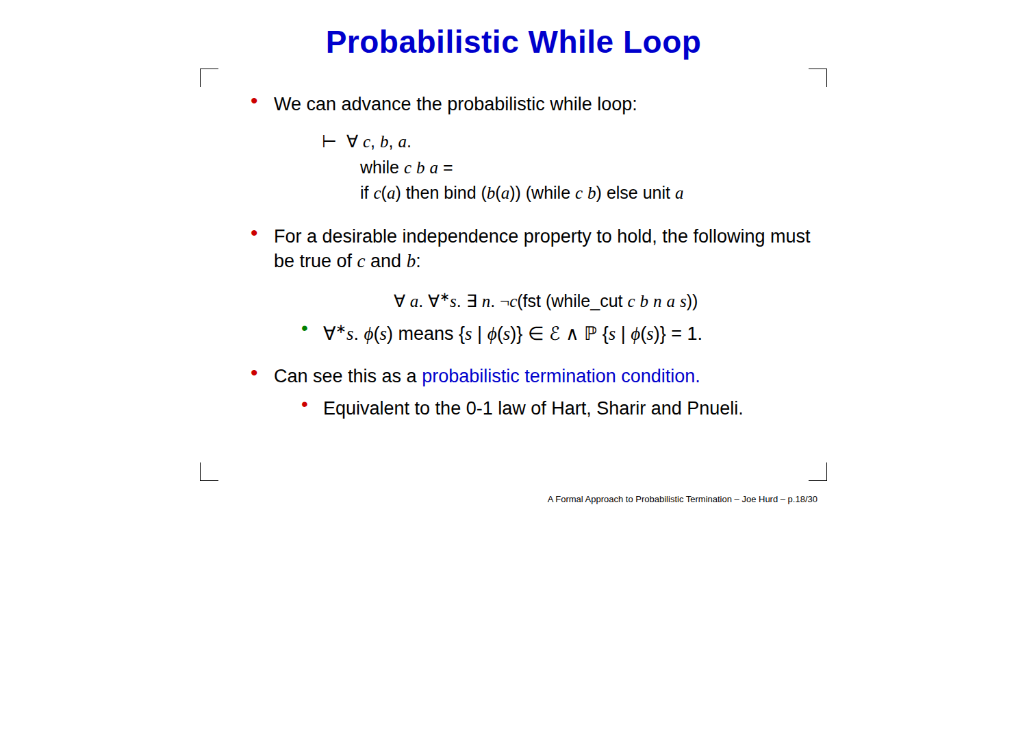Probabilistic While Loop
We can advance the probabilistic while loop:
⊢∀ c, b, a. while c b a = if c(a) then bind (b(a)) (while c b) else unit a
For a desirable independence property to hold, the following must be true of c and b:
∀ a. ∀∗s. ∃ n. ¬c(fst (while_cut c b n a s))
∀∗s. ϕ(s) means {s | ϕ(s)} ∈ ℰ ∧ ℙ {s | ϕ(s)} = 1.
Can see this as a probabilistic termination condition.
Equivalent to the 0-1 law of Hart, Sharir and Pnueli.
A Formal Approach to Probabilistic Termination – Joe Hurd – p.18/30